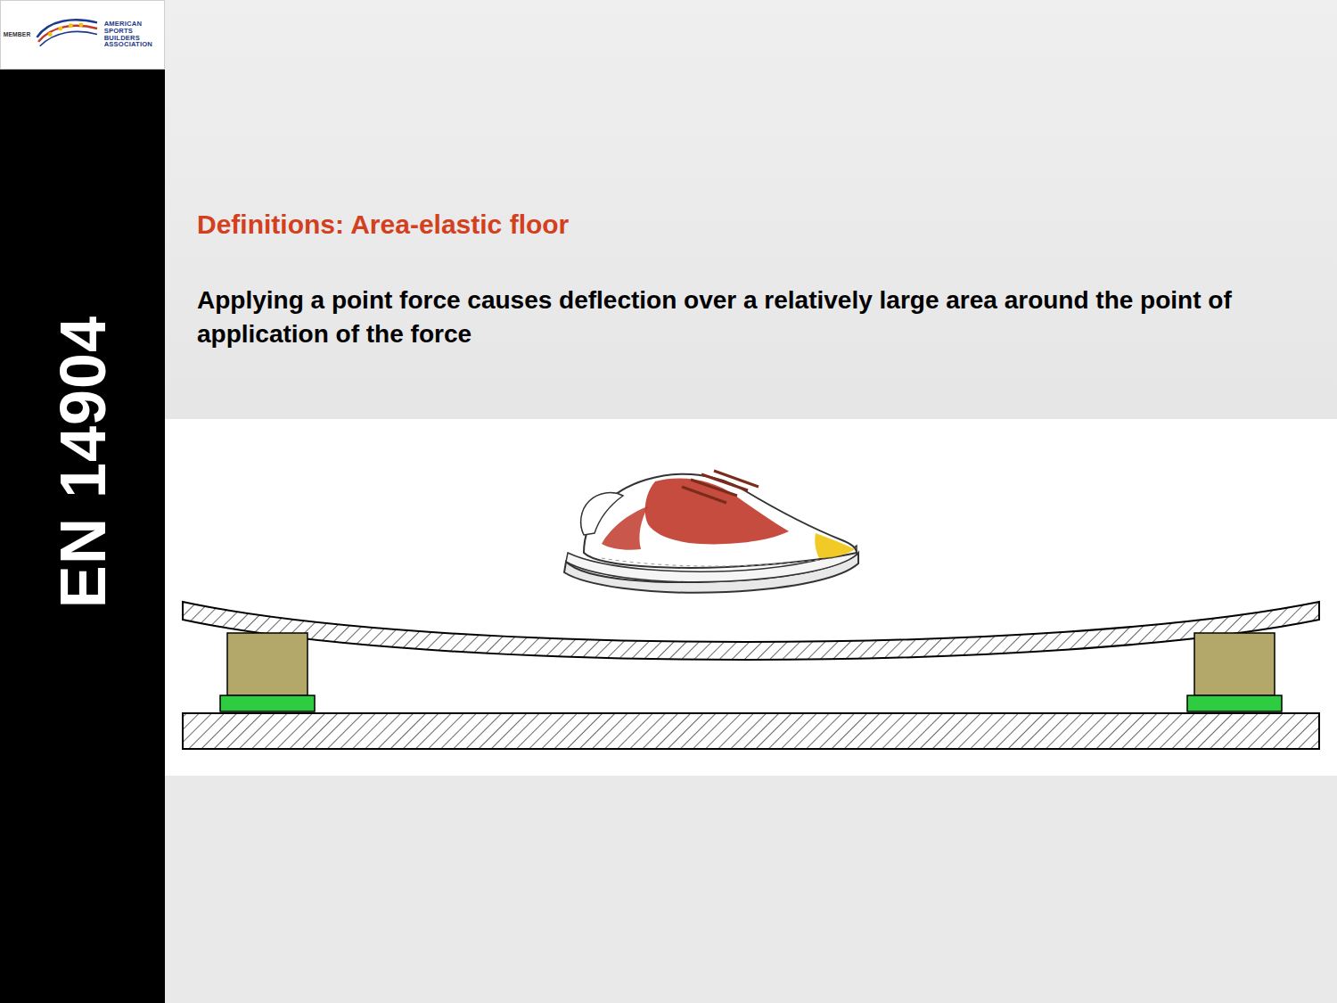MEMBER
AMERICAN
SPORTS BUILDERS
ASSOCIATION
EN 14904
Definitions: Area-elastic floor
Applying a point force causes deflection over a relatively large area around the point of application of the force